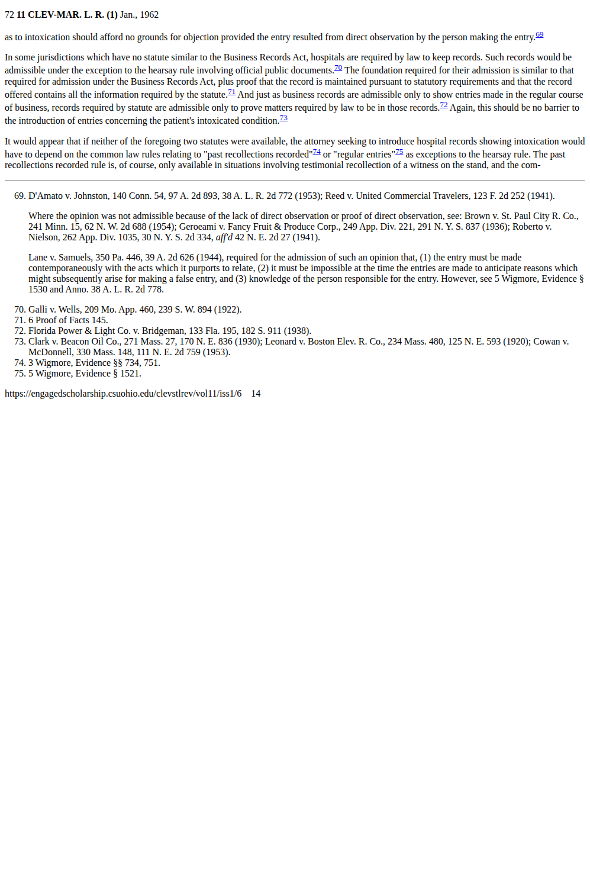72 11 CLEV-MAR. L. R. (1) Jan., 1962
as to intoxication should afford no grounds for objection provided the entry resulted from direct observation by the person making the entry.69
In some jurisdictions which have no statute similar to the Business Records Act, hospitals are required by law to keep records. Such records would be admissible under the exception to the hearsay rule involving official public documents.70 The foundation required for their admission is similar to that required for admission under the Business Records Act, plus proof that the record is maintained pursuant to statutory requirements and that the record offered contains all the information required by the statute.71 And just as business records are admissible only to show entries made in the regular course of business, records required by statute are admissible only to prove matters required by law to be in those records.72 Again, this should be no barrier to the introduction of entries concerning the patient's intoxicated condition.73
It would appear that if neither of the foregoing two statutes were available, the attorney seeking to introduce hospital records showing intoxication would have to depend on the common law rules relating to "past recollections recorded"74 or "regular entries"75 as exceptions to the hearsay rule. The past recollections recorded rule is, of course, only available in situations involving testimonial recollection of a witness on the stand, and the com-
D'Amato v. Johnston, 140 Conn. 54, 97 A. 2d 893, 38 A. L. R. 2d 772 (1953); Reed v. United Commercial Travelers, 123 F. 2d 252 (1941).
Where the opinion was not admissible because of the lack of direct observation or proof of direct observation, see: Brown v. St. Paul City R. Co., 241 Minn. 15, 62 N. W. 2d 688 (1954); Geroeami v. Fancy Fruit & Produce Corp., 249 App. Div. 221, 291 N. Y. S. 837 (1936); Roberto v. Nielson, 262 App. Div. 1035, 30 N. Y. S. 2d 334, aff'd 42 N. E. 2d 27 (1941).
Lane v. Samuels, 350 Pa. 446, 39 A. 2d 626 (1944), required for the admission of such an opinion that, (1) the entry must be made contemporaneously with the acts which it purports to relate, (2) it must be impossible at the time the entries are made to anticipate reasons which might subsequently arise for making a false entry, and (3) knowledge of the person responsible for the entry. However, see 5 Wigmore, Evidence § 1530 and Anno. 38 A. L. R. 2d 778.
Galli v. Wells, 209 Mo. App. 460, 239 S. W. 894 (1922).
6 Proof of Facts 145.
Florida Power & Light Co. v. Bridgeman, 133 Fla. 195, 182 S. 911 (1938).
Clark v. Beacon Oil Co., 271 Mass. 27, 170 N. E. 836 (1930); Leonard v. Boston Elev. R. Co., 234 Mass. 480, 125 N. E. 593 (1920); Cowan v. McDonnell, 330 Mass. 148, 111 N. E. 2d 759 (1953).
3 Wigmore, Evidence §§ 734, 751.
5 Wigmore, Evidence § 1521.
https://engagedscholarship.csuohio.edu/clevstlrev/vol11/iss1/6 14